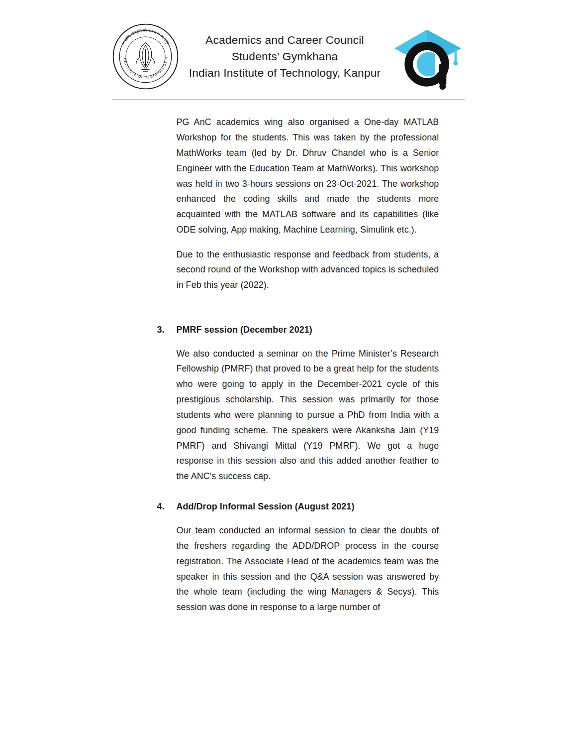भारतीय प्रौद्योगिकी संस्थान कानपुर INDIAN INSTITUTE OF TECHNOLOGY KANPUR
Academics and Career Council
Students’ Gymkhana
Indian Institute of Technology, Kanpur
PG AnC academics wing also organised a One-day MATLAB Workshop for the students. This was taken by the professional MathWorks team (led by Dr. Dhruv Chandel who is a Senior Engineer with the Education Team at MathWorks). This workshop was held in two 3-hours sessions on 23-Oct-2021. The workshop enhanced the coding skills and made the students more acquainted with the MATLAB software and its capabilities (like ODE solving, App making, Machine Learning, Simulink etc.).
Due to the enthusiastic response and feedback from students, a second round of the Workshop with advanced topics is scheduled in Feb this year (2022).
PMRF session (December 2021)
We also conducted a seminar on the Prime Minister’s Research Fellowship (PMRF) that proved to be a great help for the students who were going to apply in the December-2021 cycle of this prestigious scholarship. This session was primarily for those students who were planning to pursue a PhD from India with a good funding scheme. The speakers were Akanksha Jain (Y19 PMRF) and Shivangi Mittal (Y19 PMRF). We got a huge response in this session also and this added another feather to the ANC's success cap.
Add/Drop Informal Session (August 2021)
Our team conducted an informal session to clear the doubts of the freshers regarding the ADD/DROP process in the course registration. The Associate Head of the academics team was the speaker in this session and the Q&A session was answered by the whole team (including the wing Managers & Secys). This session was done in response to a large number of